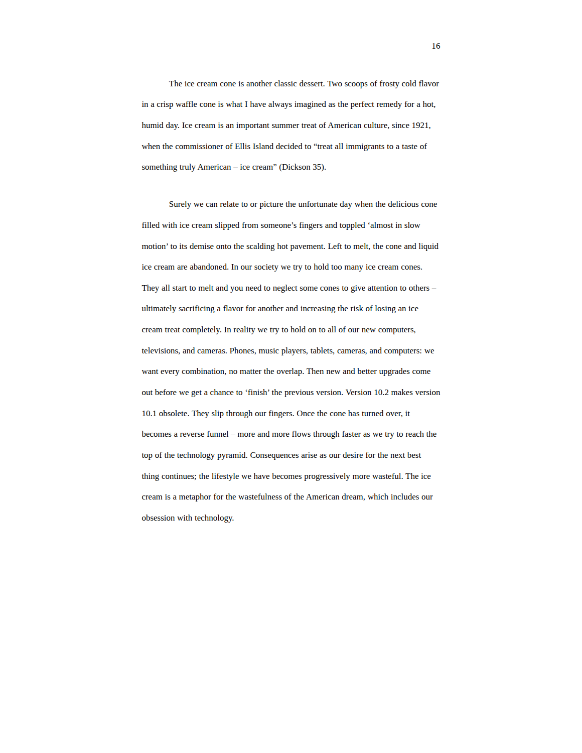16
The ice cream cone is another classic dessert. Two scoops of frosty cold flavor in a crisp waffle cone is what I have always imagined as the perfect remedy for a hot, humid day. Ice cream is an important summer treat of American culture, since 1921, when the commissioner of Ellis Island decided to “treat all immigrants to a taste of something truly American – ice cream” (Dickson 35).
Surely we can relate to or picture the unfortunate day when the delicious cone filled with ice cream slipped from someone’s fingers and toppled ‘almost in slow motion’ to its demise onto the scalding hot pavement. Left to melt, the cone and liquid ice cream are abandoned. In our society we try to hold too many ice cream cones. They all start to melt and you need to neglect some cones to give attention to others – ultimately sacrificing a flavor for another and increasing the risk of losing an ice cream treat completely. In reality we try to hold on to all of our new computers, televisions, and cameras. Phones, music players, tablets, cameras, and computers: we want every combination, no matter the overlap. Then new and better upgrades come out before we get a chance to ‘finish’ the previous version. Version 10.2 makes version 10.1 obsolete. They slip through our fingers. Once the cone has turned over, it becomes a reverse funnel – more and more flows through faster as we try to reach the top of the technology pyramid. Consequences arise as our desire for the next best thing continues; the lifestyle we have becomes progressively more wasteful. The ice cream is a metaphor for the wastefulness of the American dream, which includes our obsession with technology.